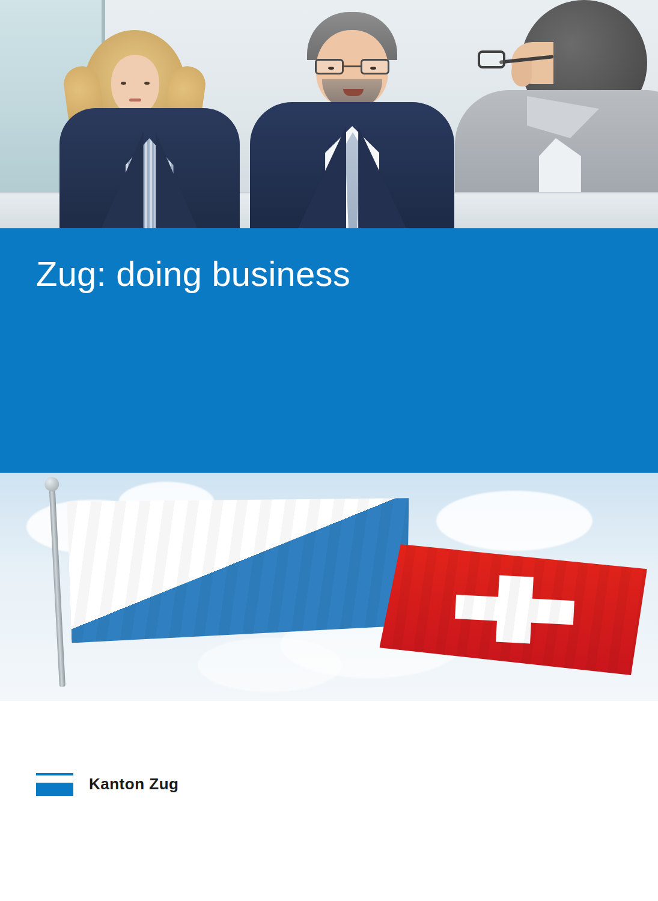Zug: doing business
Kanton Zug